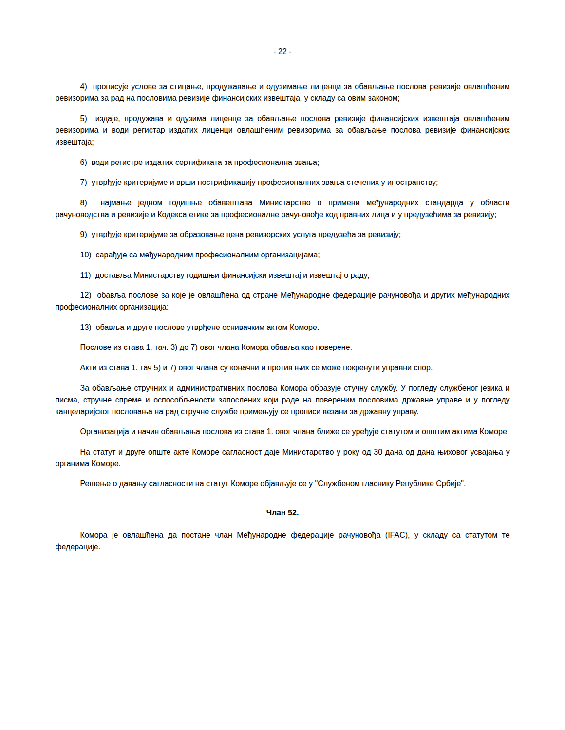- 22 -
4) прописује услове за стицање, продужавање и одузимање лиценци за обављање послова ревизије овлашћеним ревизорима за рад на пословима ревизије финансијских извештаја, у складу са овим законом;
5) издаје, продужава и одузима лиценце за обављање послова ревизије финансијских извештаја овлашћеним ревизорима и води регистар издатих лиценци овлашћеним ревизорима за обављање послова ревизије финансијских извештаја;
6) води регистре издатих сертификата за професионална звања;
7) утврђује критеријуме и врши нострификацију професионалних звања стечених у иностранству;
8) најмање једном годишње обавештава Министарство о примени међународних стандарда у области рачуноводства и ревизије и Кодекса етике за професионалне рачуновође код правних лица и у предузећима за ревизију;
9) утврђује критеријуме за образовање цена ревизорских услуга предузећа за ревизију;
10) сарађује са међународним професионалним организацијама;
11) доставља Министарству годишњи финансијски извештај и извештај о раду;
12) обавља послове за које је овлашћена од стране Међународне федерације рачуновођа и других међународних професионалних организација;
13) обавља и друге послове утврђене оснивачким актом Коморе.
Послове из става 1. тач. 3) до 7) овог члана Комора обавља као поверене.
Акти из става 1. тач 5) и 7) овог члана су коначни и против њих се може покренути управни спор.
За обављање стручних и административних послова Комора образује стучну службу. У погледу службеног језика и писма, стручне спреме и оспособљености запослених који раде на повереним пословима државне управе и у погледу канцеларијског пословања на рад стручне службе примењују се прописи везани за државну управу.
Организација и начин обављања послова из става 1. овог члана ближе се уређује статутом и општим актима Коморе.
На статут и друге опште акте Коморе сагласност даје Министарство у року од 30 дана од дана њиховог усвајања у органима Коморе.
Решење о давању сагласности на статут Коморе објављује се у "Службеном гласнику Републике Србије".
Члан 52.
Комора је овлашћена да постане члан Међународне федерације рачуновођа (IFAC), у складу са статутом те федерације.